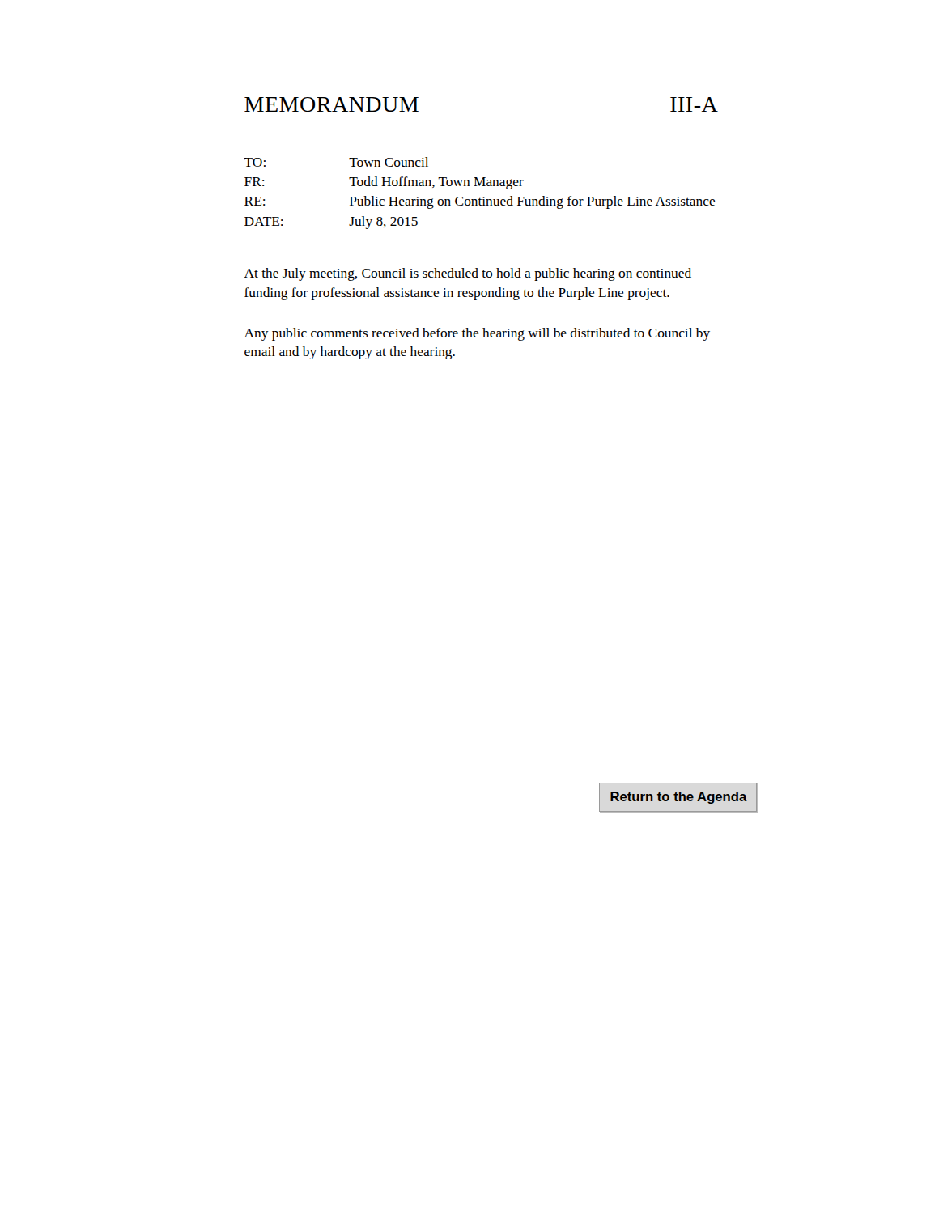MEMORANDUM III-A
| TO: | Town Council |
| FR: | Todd Hoffman, Town Manager |
| RE: | Public Hearing on Continued Funding for Purple Line Assistance |
| DATE: | July 8, 2015 |
At the July meeting, Council is scheduled to hold a public hearing on continued funding for professional assistance in responding to the Purple Line project.
Any public comments received before the hearing will be distributed to Council by email and by hardcopy at the hearing.
Return to the Agenda